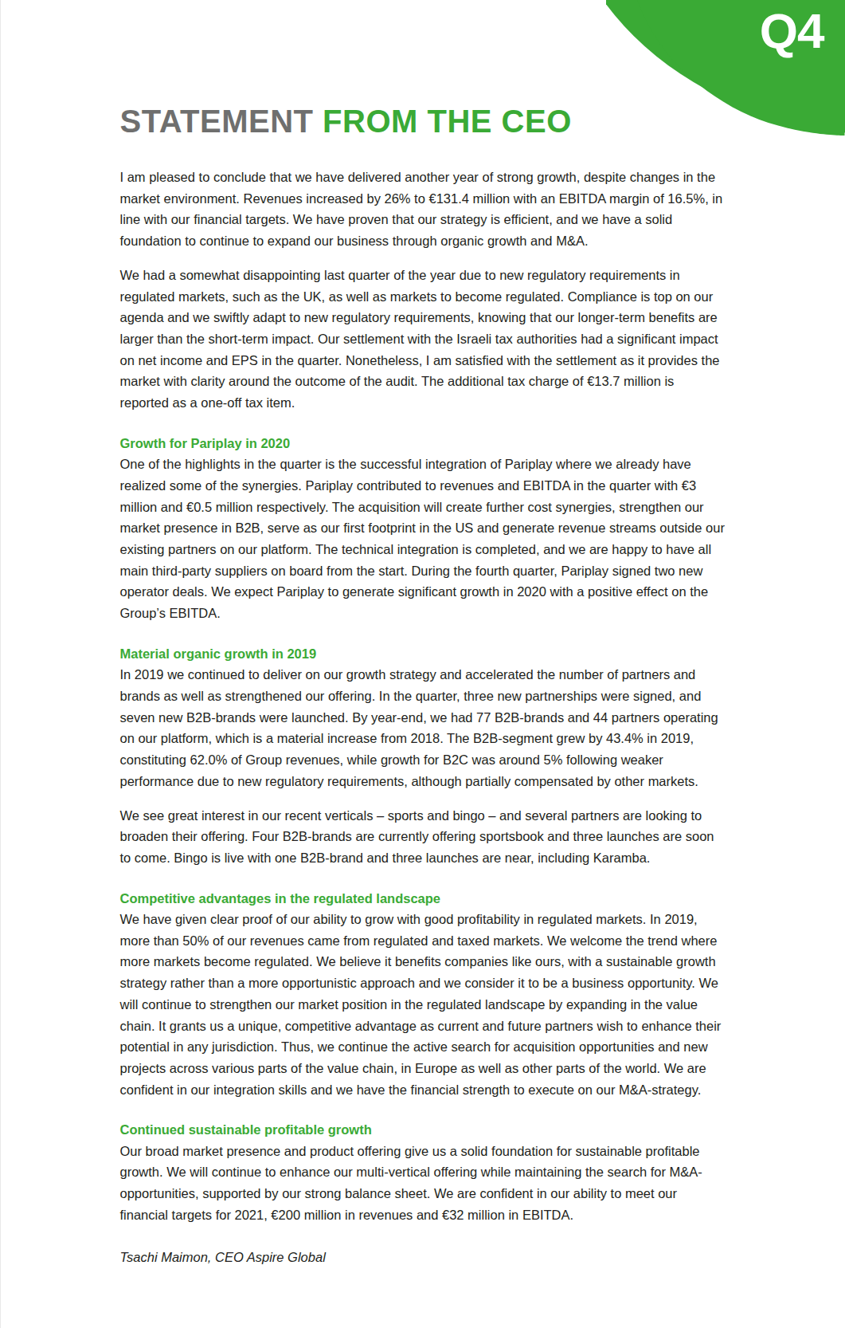Q4
STATEMENT FROM THE CEO
I am pleased to conclude that we have delivered another year of strong growth, despite changes in the market environment. Revenues increased by 26% to €131.4 million with an EBITDA margin of 16.5%, in line with our financial targets. We have proven that our strategy is efficient, and we have a solid foundation to continue to expand our business through organic growth and M&A.
We had a somewhat disappointing last quarter of the year due to new regulatory requirements in regulated markets, such as the UK, as well as markets to become regulated. Compliance is top on our agenda and we swiftly adapt to new regulatory requirements, knowing that our longer-term benefits are larger than the short-term impact. Our settlement with the Israeli tax authorities had a significant impact on net income and EPS in the quarter. Nonetheless, I am satisfied with the settlement as it provides the market with clarity around the outcome of the audit. The additional tax charge of €13.7 million is reported as a one-off tax item.
Growth for Pariplay in 2020
One of the highlights in the quarter is the successful integration of Pariplay where we already have realized some of the synergies. Pariplay contributed to revenues and EBITDA in the quarter with €3 million and €0.5 million respectively. The acquisition will create further cost synergies, strengthen our market presence in B2B, serve as our first footprint in the US and generate revenue streams outside our existing partners on our platform. The technical integration is completed, and we are happy to have all main third-party suppliers on board from the start. During the fourth quarter, Pariplay signed two new operator deals. We expect Pariplay to generate significant growth in 2020 with a positive effect on the Group’s EBITDA.
Material organic growth in 2019
In 2019 we continued to deliver on our growth strategy and accelerated the number of partners and brands as well as strengthened our offering. In the quarter, three new partnerships were signed, and seven new B2B-brands were launched. By year-end, we had 77 B2B-brands and 44 partners operating on our platform, which is a material increase from 2018. The B2B-segment grew by 43.4% in 2019, constituting 62.0% of Group revenues, while growth for B2C was around 5% following weaker performance due to new regulatory requirements, although partially compensated by other markets.
We see great interest in our recent verticals – sports and bingo – and several partners are looking to broaden their offering. Four B2B-brands are currently offering sportsbook and three launches are soon to come. Bingo is live with one B2B-brand and three launches are near, including Karamba.
Competitive advantages in the regulated landscape
We have given clear proof of our ability to grow with good profitability in regulated markets. In 2019, more than 50% of our revenues came from regulated and taxed markets. We welcome the trend where more markets become regulated. We believe it benefits companies like ours, with a sustainable growth strategy rather than a more opportunistic approach and we consider it to be a business opportunity. We will continue to strengthen our market position in the regulated landscape by expanding in the value chain. It grants us a unique, competitive advantage as current and future partners wish to enhance their potential in any jurisdiction. Thus, we continue the active search for acquisition opportunities and new projects across various parts of the value chain, in Europe as well as other parts of the world. We are confident in our integration skills and we have the financial strength to execute on our M&A-strategy.
Continued sustainable profitable growth
Our broad market presence and product offering give us a solid foundation for sustainable profitable growth. We will continue to enhance our multi-vertical offering while maintaining the search for M&A-opportunities, supported by our strong balance sheet. We are confident in our ability to meet our financial targets for 2021, €200 million in revenues and €32 million in EBITDA.
Tsachi Maimon, CEO Aspire Global